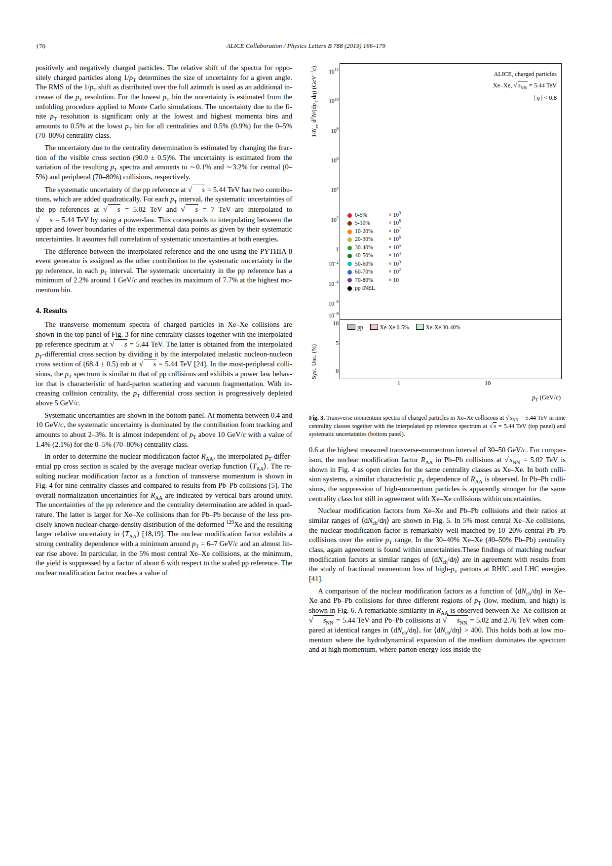170
ALICE Collaboration / Physics Letters B 788 (2019) 166–179
positively and negatively charged particles. The relative shift of the spectra for oppositely charged particles along 1/pT determines the size of uncertainty for a given angle. The RMS of the 1/pT shift as distributed over the full azimuth is used as an additional increase of the pT resolution. For the lowest pT bin the uncertainty is estimated from the unfolding procedure applied to Monte Carlo simulations. The uncertainty due to the finite pT resolution is significant only at the lowest and highest momenta bins and amounts to 0.5% at the lowst pT bin for all centralities and 0.5% (0.9%) for the 0–5% (70–80%) centrality class.
The uncertainty due to the centrality determination is estimated by changing the fraction of the visible cross section (90.0 ± 0.5)%. The uncertainty is estimated from the variation of the resulting pT spectra and amounts to ∼0.1% and ∼3.2% for central (0–5%) and peripheral (70–80%) collisions, respectively.
The systematic uncertainty of the pp reference at √s = 5.44 TeV has two contributions, which are added quadratically. For each pT interval, the systematic uncertainties of the pp references at √s = 5.02 TeV and √s = 7 TeV are interpolated to √s = 5.44 TeV by using a power-law. This corresponds to interpolating between the upper and lower boundaries of the experimental data points as given by their systematic uncertainties. It assumes full correlation of systematic uncertainties at both energies.
The difference between the interpolated reference and the one using the PYTHIA 8 event generator is assigned as the other contribution to the systematic uncertainty in the pp reference, in each pT interval. The systematic uncertainty in the pp reference has a minimum of 2.2% around 1 GeV/c and reaches its maximum of 7.7% at the highest momentum bin.
4. Results
The transverse momentum spectra of charged particles in Xe–Xe collisions are shown in the top panel of Fig. 3 for nine centrality classes together with the interpolated pp reference spectrum at √s = 5.44 TeV. The latter is obtained from the interpolated pT-differential cross section by dividing it by the interpolated inelastic nucleon-nucleon cross section of (68.4 ± 0.5) mb at √s = 5.44 TeV [24]. In the most-peripheral collisions, the pT spectrum is similar to that of pp collisions and exhibits a power law behavior that is characteristic of hard-parton scattering and vacuum fragmentation. With increasing collision centrality, the pT differential cross section is progressively depleted above 5 GeV/c.
Systematic uncertainties are shown in the bottom panel. At momenta between 0.4 and 10 GeV/c, the systematic uncertainty is dominated by the contribution from tracking and amounts to about 2–3%. It is almost independent of pT above 10 GeV/c with a value of 1.4% (2.1%) for the 0–5% (70–80%) centrality class.
In order to determine the nuclear modification factor RAA, the interpolated pT-differential pp cross section is scaled by the average nuclear overlap function ⟨TAA⟩. The resulting nuclear modification factor as a function of transverse momentum is shown in Fig. 4 for nine centrality classes and compared to results from Pb–Pb collisions [5]. The overall normalization uncertainties for RAA are indicated by vertical bars around unity. The uncertainties of the pp reference and the centrality determination are added in quadrature. The latter is larger for Xe–Xe collisions than for Pb–Pb because of the less precisely known nuclear-charge-density distribution of the deformed 129Xe and the resulting larger relative uncertainty in ⟨TAA⟩ [18,19]. The nuclear modification factor exhibits a strong centrality dependence with a minimum around pT = 6–7 GeV/c and an almost linear rise above. In particular, in the 5% most central Xe–Xe collisions, at the minimum, the yield is suppressed by a factor of about 6 with respect to the scaled pp reference. The nuclear modification factor reaches a value of
1/Nev d2N/(dpT dη) (GeV−1c)
Syst. Unc. (%)
pT (GeV/c)
ALICE, charged particles
Xe–Xe, √sNN = 5.44 TeV
| η | < 0.8
1012 1010 108 106 104 102 1 10−2 10−4 10−6 10−8
0-5%× 109
5-10%× 108
10-20%× 107
20-30%× 106
30-40%× 105
40-50%× 104
50-60%× 103
60-70%× 102
70-80%× 10
pp INEL
pp Xe-Xe 0-5% Xe-Xe 30-40%
10 5 0
1 10
Fig. 3. Transverse momentum spectra of charged particles in Xe–Xe collisions at √sNN = 5.44 TeV in nine centrality classes together with the interpolated pp reference spectrum at √s = 5.44 TeV (top panel) and systematic uncertainties (bottom panel).
0.6 at the highest measured transverse-momentum interval of 30–50 GeV/c. For comparison, the nuclear modification factor RAA in Pb–Pb collisions at √sNN = 5.02 TeV is shown in Fig. 4 as open circles for the same centrality classes as Xe–Xe. In both collision systems, a similar characteristic pT dependence of RAA is observed. In Pb–Pb collisions, the suppression of high-momentum particles is apparently stronger for the same centrality class but still in agreement with Xe–Xe collisions within uncertainties.
Nuclear modification factors from Xe–Xe and Pb–Pb collisions and their ratios at similar ranges of ⟨dNch/dη⟩ are shown in Fig. 5. In 5% most central Xe–Xe collisions, the nuclear modification factor is remarkably well matched by 10–20% central Pb–Pb collisions over the entire pT range. In the 30–40% Xe–Xe (40–50% Pb–Pb) centrality class, again agreement is found within uncertainties.These findings of matching nuclear modification factors at similar ranges of ⟨dNch/dη⟩ are in agreement with results from the study of fractional momentum loss of high-pT partons at RHIC and LHC energies [41].
A comparison of the nuclear modification factors as a function of ⟨dNch/dη⟩ in Xe–Xe and Pb–Pb collisions for three different regions of pT (low, medium, and high) is shown in Fig. 6. A remarkable similarity in RAA is observed between Xe–Xe collision at √sNN = 5.44 TeV and Pb–Pb collisions at √sNN = 5.02 and 2.76 TeV when compared at identical ranges in ⟨dNch/dη⟩, for ⟨dNch/dη⟩ > 400. This holds both at low momentum where the hydrodynamical expansion of the medium dominates the spectrum and at high momentum, where parton energy loss inside the